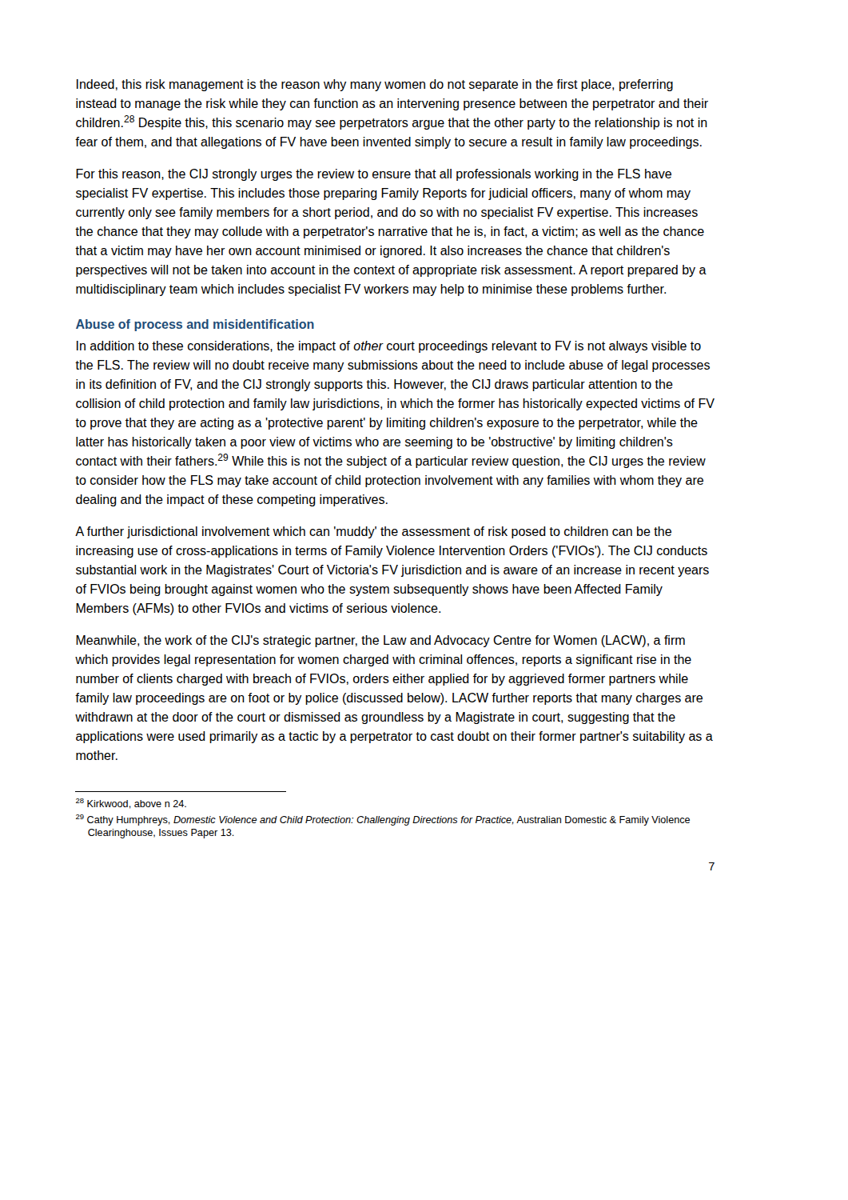Indeed, this risk management is the reason why many women do not separate in the first place, preferring instead to manage the risk while they can function as an intervening presence between the perpetrator and their children.28 Despite this, this scenario may see perpetrators argue that the other party to the relationship is not in fear of them, and that allegations of FV have been invented simply to secure a result in family law proceedings.
For this reason, the CIJ strongly urges the review to ensure that all professionals working in the FLS have specialist FV expertise. This includes those preparing Family Reports for judicial officers, many of whom may currently only see family members for a short period, and do so with no specialist FV expertise. This increases the chance that they may collude with a perpetrator's narrative that he is, in fact, a victim; as well as the chance that a victim may have her own account minimised or ignored. It also increases the chance that children's perspectives will not be taken into account in the context of appropriate risk assessment. A report prepared by a multidisciplinary team which includes specialist FV workers may help to minimise these problems further.
Abuse of process and misidentification
In addition to these considerations, the impact of other court proceedings relevant to FV is not always visible to the FLS. The review will no doubt receive many submissions about the need to include abuse of legal processes in its definition of FV, and the CIJ strongly supports this. However, the CIJ draws particular attention to the collision of child protection and family law jurisdictions, in which the former has historically expected victims of FV to prove that they are acting as a 'protective parent' by limiting children's exposure to the perpetrator, while the latter has historically taken a poor view of victims who are seeming to be 'obstructive' by limiting children's contact with their fathers.29 While this is not the subject of a particular review question, the CIJ urges the review to consider how the FLS may take account of child protection involvement with any families with whom they are dealing and the impact of these competing imperatives.
A further jurisdictional involvement which can 'muddy' the assessment of risk posed to children can be the increasing use of cross-applications in terms of Family Violence Intervention Orders ('FVIOs'). The CIJ conducts substantial work in the Magistrates' Court of Victoria's FV jurisdiction and is aware of an increase in recent years of FVIOs being brought against women who the system subsequently shows have been Affected Family Members (AFMs) to other FVIOs and victims of serious violence.
Meanwhile, the work of the CIJ's strategic partner, the Law and Advocacy Centre for Women (LACW), a firm which provides legal representation for women charged with criminal offences, reports a significant rise in the number of clients charged with breach of FVIOs, orders either applied for by aggrieved former partners while family law proceedings are on foot or by police (discussed below). LACW further reports that many charges are withdrawn at the door of the court or dismissed as groundless by a Magistrate in court, suggesting that the applications were used primarily as a tactic by a perpetrator to cast doubt on their former partner's suitability as a mother.
28 Kirkwood, above n 24.
29 Cathy Humphreys, Domestic Violence and Child Protection: Challenging Directions for Practice, Australian Domestic & Family Violence Clearinghouse, Issues Paper 13.
7